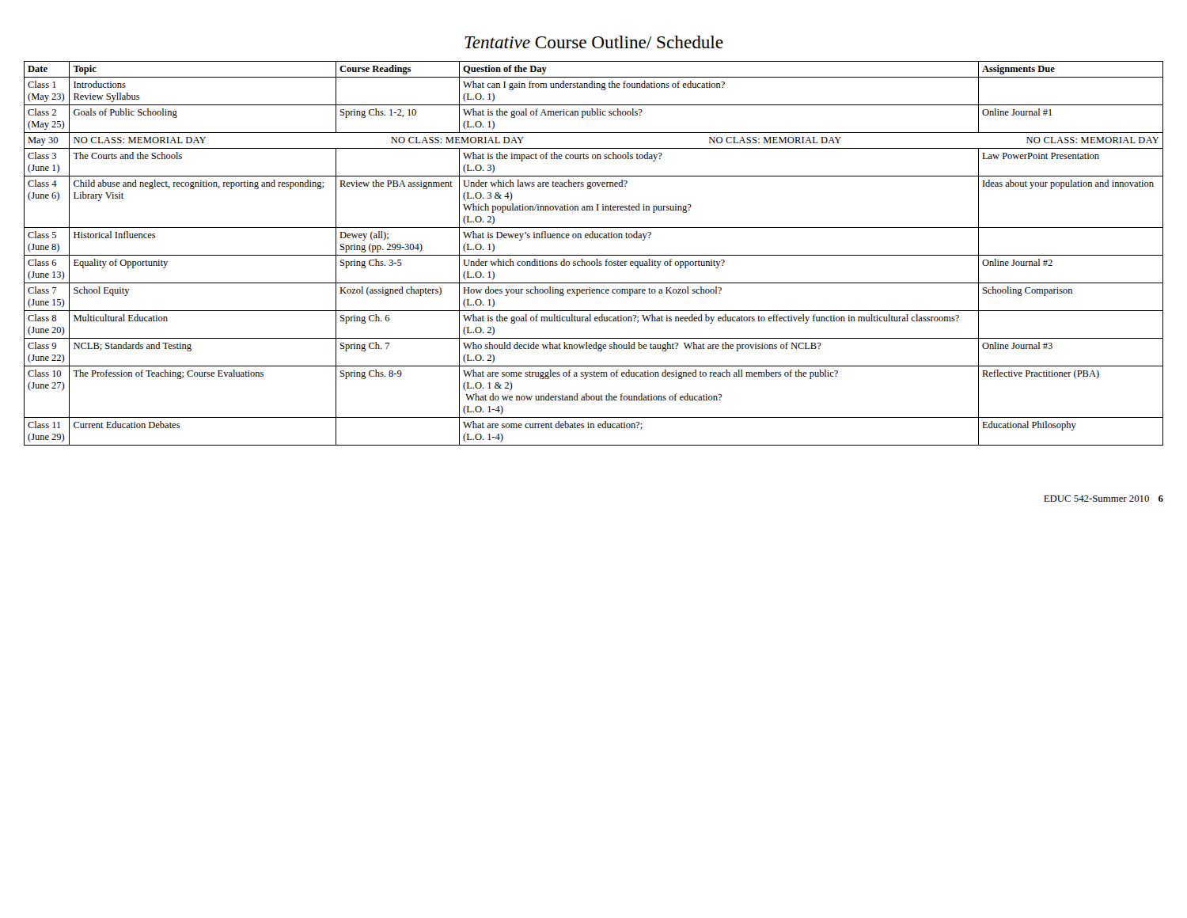Tentative Course Outline/ Schedule
| Date | Topic | Course Readings | Question of the Day | Assignments Due |
| --- | --- | --- | --- | --- |
| Class 1 (May 23) | Introductions Review Syllabus | | What can I gain from understanding the foundations of education? (L.O. 1) | |
| Class 2 (May 25) | Goals of Public Schooling | Spring Chs. 1-2, 10 | What is the goal of American public schools? (L.O. 1) | Online Journal #1 |
| May 30 | NO CLASS: MEMORIAL DAY NO CLASS: MEMORIAL DAY NO CLASS: MEMORIAL DAY NO CLASS: MEMORIAL DAY |
| Class 3 (June 1) | The Courts and the Schools | | What is the impact of the courts on schools today? (L.O. 3) | Law PowerPoint Presentation |
| Class 4 (June 6) | Child abuse and neglect, recognition, reporting and responding; Library Visit | Review the PBA assignment | Under which laws are teachers governed? (L.O. 3 & 4) Which population/innovation am I interested in pursuing? (L.O. 2) | Ideas about your population and innovation |
| Class 5 (June 8) | Historical Influences | Dewey (all); Spring (pp. 299-304) | What is Dewey’s influence on education today? (L.O. 1) | |
| Class 6 (June 13) | Equality of Opportunity | Spring Chs. 3-5 | Under which conditions do schools foster equality of opportunity? (L.O. 1) | Online Journal #2 |
| Class 7 (June 15) | School Equity | Kozol (assigned chapters) | How does your schooling experience compare to a Kozol school? (L.O. 1) | Schooling Comparison |
| Class 8 (June 20) | Multicultural Education | Spring Ch. 6 | What is the goal of multicultural education?; What is needed by educators to effectively function in multicultural classrooms? (L.O. 2) | |
| Class 9 (June 22) | NCLB; Standards and Testing | Spring Ch. 7 | Who should decide what knowledge should be taught? What are the provisions of NCLB? (L.O. 2) | Online Journal #3 |
| Class 10 (June 27) | The Profession of Teaching; Course Evaluations | Spring Chs. 8-9 | What are some struggles of a system of education designed to reach all members of the public? (L.O. 1 & 2) What do we now understand about the foundations of education? (L.O. 1-4) | Reflective Practitioner (PBA) |
| Class 11 (June 29) | Current Education Debates | | What are some current debates in education?; (L.O. 1-4) | Educational Philosophy |
EDUC 542-Summer 2010 6